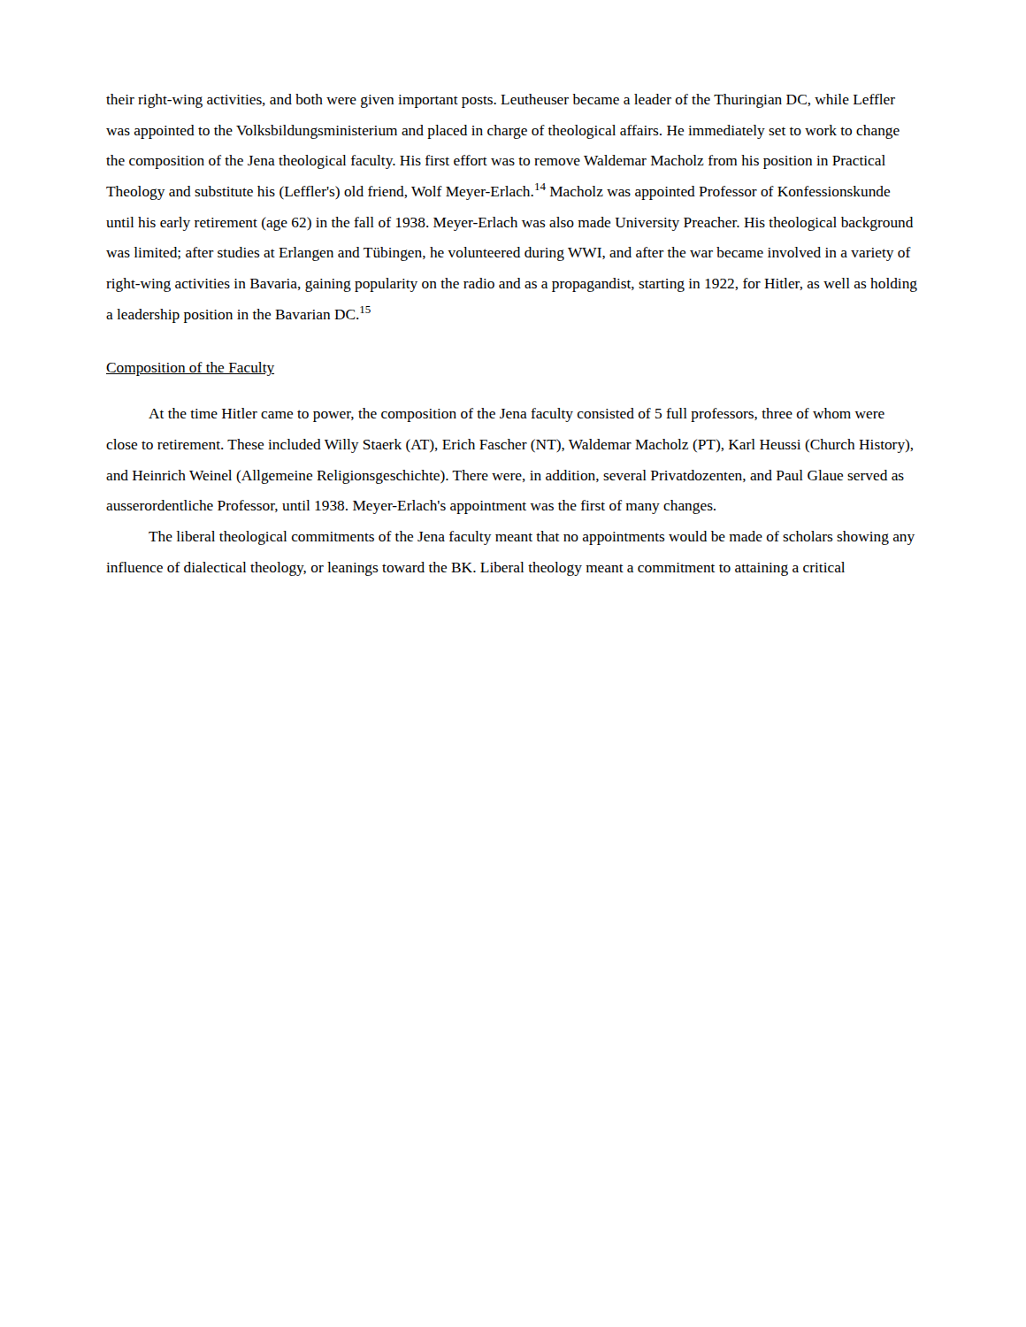their right-wing activities, and both were given important posts. Leutheuser became a leader of the Thuringian DC, while Leffler was appointed to the Volksbildungsministerium and placed in charge of theological affairs. He immediately set to work to change the composition of the Jena theological faculty. His first effort was to remove Waldemar Macholz from his position in Practical Theology and substitute his (Leffler's) old friend, Wolf Meyer-Erlach.14 Macholz was appointed Professor of Konfessionskunde until his early retirement (age 62) in the fall of 1938. Meyer-Erlach was also made University Preacher. His theological background was limited; after studies at Erlangen and Tübingen, he volunteered during WWI, and after the war became involved in a variety of right-wing activities in Bavaria, gaining popularity on the radio and as a propagandist, starting in 1922, for Hitler, as well as holding a leadership position in the Bavarian DC.15
Composition of the Faculty
At the time Hitler came to power, the composition of the Jena faculty consisted of 5 full professors, three of whom were close to retirement. These included Willy Staerk (AT), Erich Fascher (NT), Waldemar Macholz (PT), Karl Heussi (Church History), and Heinrich Weinel (Allgemeine Religionsgeschichte). There were, in addition, several Privatdozenten, and Paul Glaue served as ausserordentliche Professor, until 1938. Meyer-Erlach's appointment was the first of many changes.
The liberal theological commitments of the Jena faculty meant that no appointments would be made of scholars showing any influence of dialectical theology, or leanings toward the BK. Liberal theology meant a commitment to attaining a critical